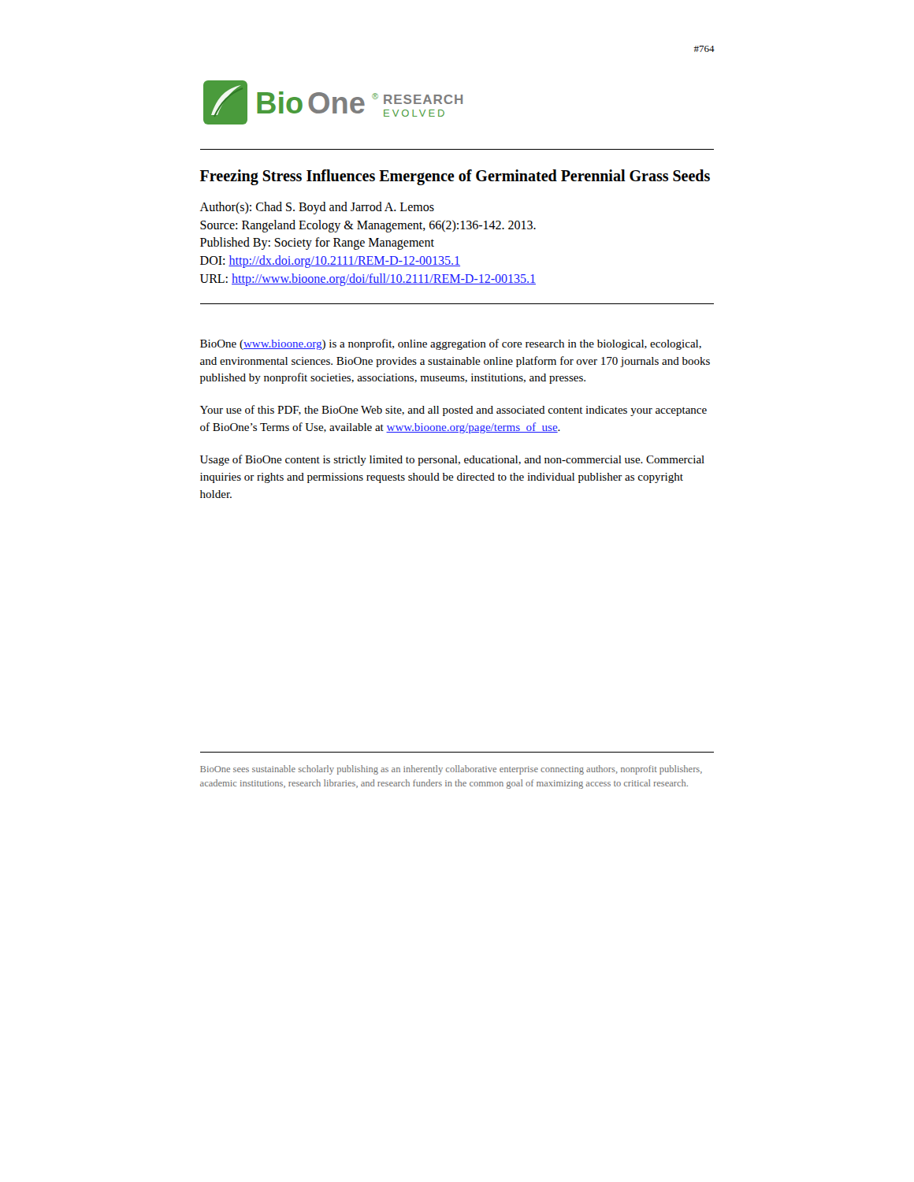#764
Bio One ® RESEARCH EVOLVED
Freezing Stress Influences Emergence of Germinated Perennial Grass Seeds
Author(s): Chad S. Boyd and Jarrod A. Lemos
Source: Rangeland Ecology & Management, 66(2):136-142. 2013.
Published By: Society for Range Management
DOI: http://dx.doi.org/10.2111/REM-D-12-00135.1
URL: http://www.bioone.org/doi/full/10.2111/REM-D-12-00135.1
BioOne (www.bioone.org) is a nonprofit, online aggregation of core research in the biological, ecological, and environmental sciences. BioOne provides a sustainable online platform for over 170 journals and books published by nonprofit societies, associations, museums, institutions, and presses.
Your use of this PDF, the BioOne Web site, and all posted and associated content indicates your acceptance of BioOne’s Terms of Use, available at www.bioone.org/page/terms_of_use.
Usage of BioOne content is strictly limited to personal, educational, and non-commercial use. Commercial inquiries or rights and permissions requests should be directed to the individual publisher as copyright holder.
BioOne sees sustainable scholarly publishing as an inherently collaborative enterprise connecting authors, nonprofit publishers, academic institutions, research libraries, and research funders in the common goal of maximizing access to critical research.